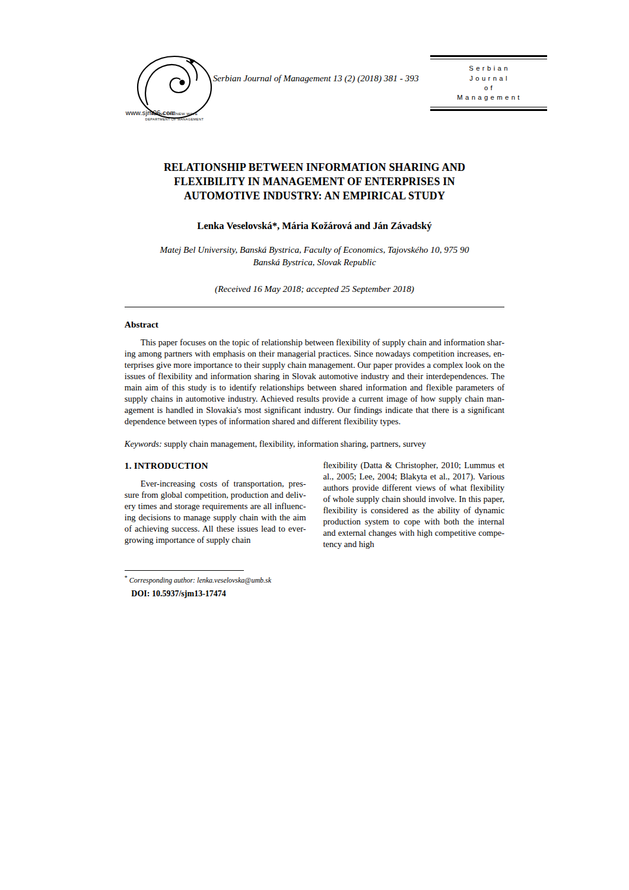RIDING THE NEW WAVE DEPARTMENT OF MANAGEMENT
www.sjm06.com
Serbian Journal of Management 13 (2) (2018) 381 - 393
S e r b i a n
J o u r n a l
o f
M a n a g e m e n t
RELATIONSHIP BETWEEN INFORMATION SHARING AND
FLEXIBILITY IN MANAGEMENT OF ENTERPRISES IN
AUTOMOTIVE INDUSTRY: AN EMPIRICAL STUDY
Lenka Veselovská*, Mária Kožárová and Ján Závadský
Matej Bel University, Banská Bystrica, Faculty of Economics, Tajovského 10, 975 90
Banská Bystrica, Slovak Republic
(Received 16 May 2018; accepted 25 September 2018)
Abstract
This paper focuses on the topic of relationship between flexibility of supply chain and information sharing among partners with emphasis on their managerial practices. Since nowadays competition increases, enterprises give more importance to their supply chain management. Our paper provides a complex look on the issues of flexibility and information sharing in Slovak automotive industry and their interdependences. The main aim of this study is to identify relationships between shared information and flexible parameters of supply chains in automotive industry. Achieved results provide a current image of how supply chain management is handled in Slovakia's most significant industry. Our findings indicate that there is a significant dependence between types of information shared and different flexibility types.
Keywords: supply chain management, flexibility, information sharing, partners, survey
1. INTRODUCTION
Ever-increasing costs of transportation, pressure from global competition, production and delivery times and storage requirements are all influencing decisions to manage supply chain with the aim of achieving success. All these issues lead to ever-growing importance of supply chain
flexibility (Datta & Christopher, 2010; Lummus et al., 2005; Lee, 2004; Blakyta et al., 2017). Various authors provide different views of what flexibility of whole supply chain should involve. In this paper, flexibility is considered as the ability of dynamic production system to cope with both the internal and external changes with high competitive competency and high
* Corresponding author: lenka.veselovska@umb.sk
DOI: 10.5937/sjm13-17474